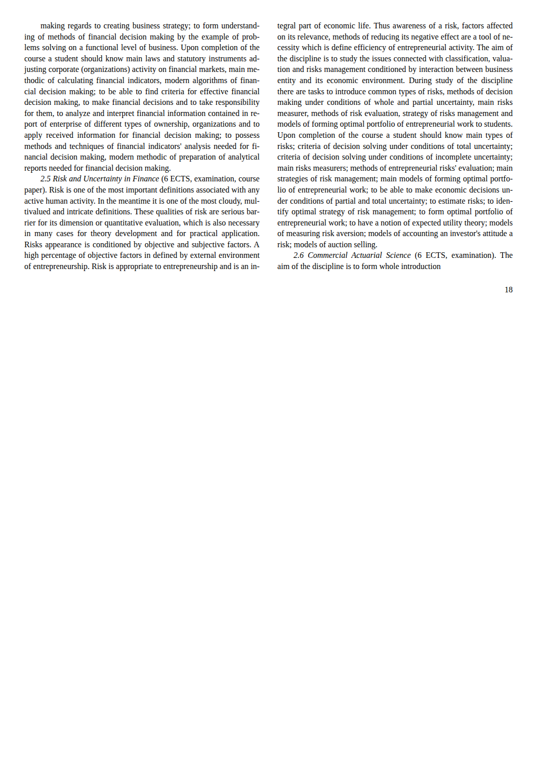making regards to creating business strategy; to form understanding of methods of financial decision making by the example of problems solving on a functional level of business. Upon completion of the course a student should know main laws and statutory instruments adjusting corporate (organizations) activity on financial markets, main methodic of calculating financial indicators, modern algorithms of financial decision making; to be able to find criteria for effective financial decision making, to make financial decisions and to take responsibility for them, to analyze and interpret financial information contained in report of enterprise of different types of ownership, organizations and to apply received information for financial decision making; to possess methods and techniques of financial indicators' analysis needed for financial decision making, modern methodic of preparation of analytical reports needed for financial decision making.
2.5 Risk and Uncertainty in Finance (6 ECTS, examination, course paper). Risk is one of the most important definitions associated with any active human activity. In the meantime it is one of the most cloudy, multivalued and intricate definitions. These qualities of risk are serious barrier for its dimension or quantitative evaluation, which is also necessary in many cases for theory development and for practical application. Risks appearance is conditioned by objective and subjective factors. A high percentage of objective factors in defined by external environment of entrepreneurship. Risk is appropriate to entrepreneurship and is an integral part of economic life. Thus awareness of a risk, factors affected on its relevance, methods of reducing its negative effect are a tool of necessity which is define efficiency of entrepreneurial activity. The aim of the discipline is to study the issues connected with classification, valuation and risks management conditioned by interaction between business entity and its economic environment. During study of the discipline there are tasks to introduce common types of risks, methods of decision making under conditions of whole and partial uncertainty, main risks measurer, methods of risk evaluation, strategy of risks management and models of forming optimal portfolio of entrepreneurial work to students. Upon completion of the course a student should know main types of risks; criteria of decision solving under conditions of total uncertainty; criteria of decision solving under conditions of incomplete uncertainty; main risks measurers; methods of entrepreneurial risks' evaluation; main strategies of risk management; main models of forming optimal portfolio of entrepreneurial work; to be able to make economic decisions under conditions of partial and total uncertainty; to estimate risks; to identify optimal strategy of risk management; to form optimal portfolio of entrepreneurial work; to have a notion of expected utility theory; models of measuring risk aversion; models of accounting an investor's attitude a risk; models of auction selling.
2.6 Commercial Actuarial Science (6 ECTS, examination). The aim of the discipline is to form whole introduction
18